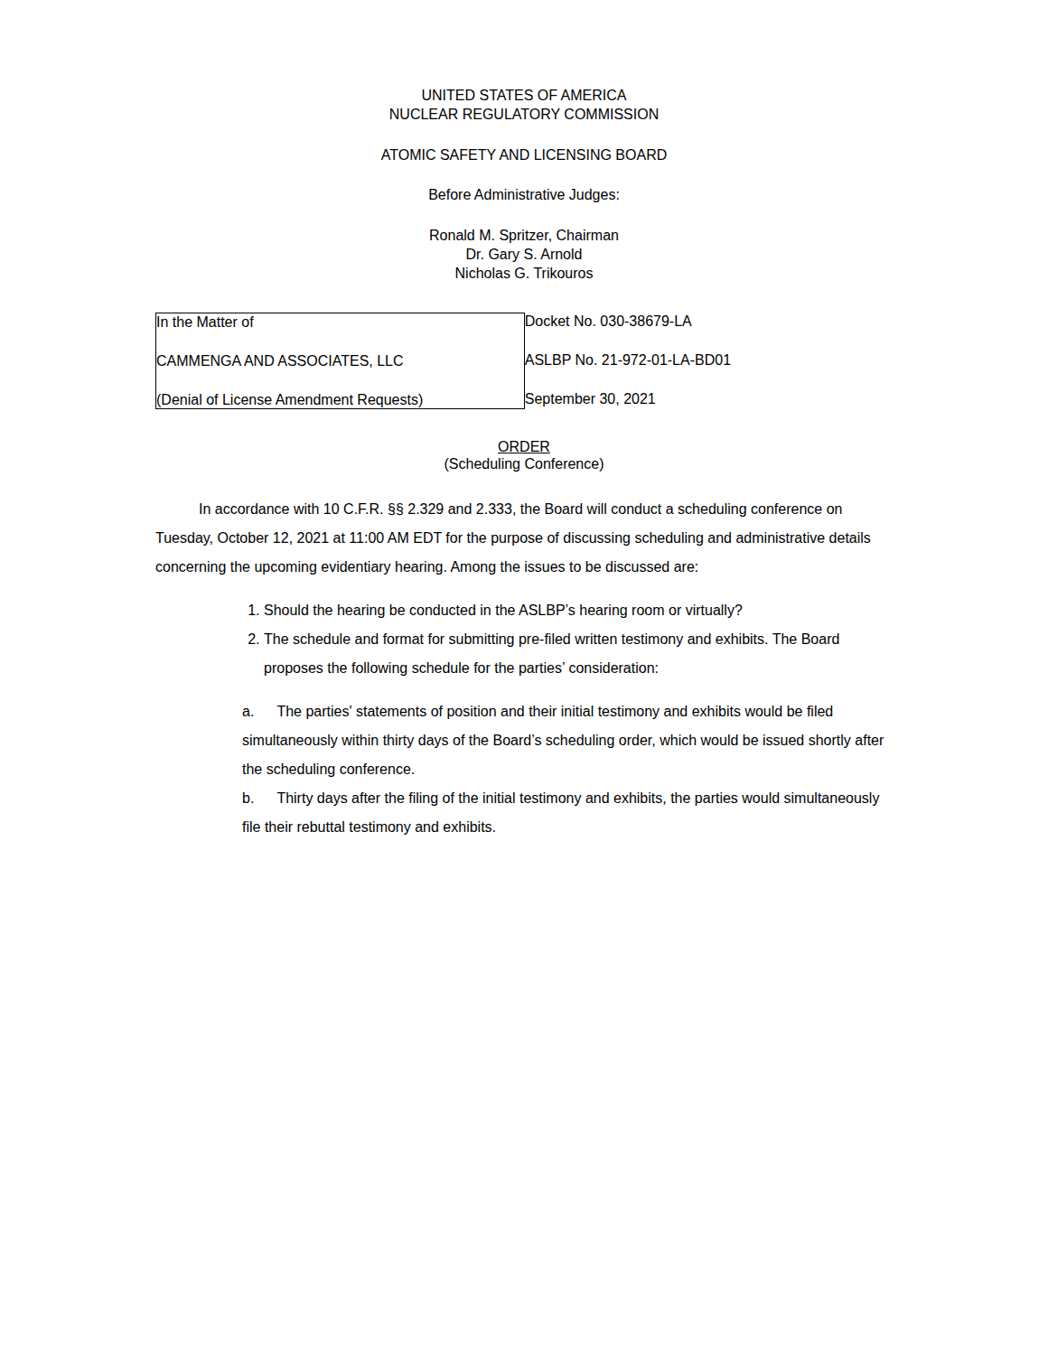UNITED STATES OF AMERICA
NUCLEAR REGULATORY COMMISSION
ATOMIC SAFETY AND LICENSING BOARD
Before Administrative Judges:
Ronald M. Spritzer, Chairman
Dr. Gary S. Arnold
Nicholas G. Trikouros
| In the Matter of CAMMENGA AND ASSOCIATES, LLC (Denial of License Amendment Requests) | Docket No. 030-38679-LA ASLBP No. 21-972-01-LA-BD01 September 30, 2021 |
ORDER
(Scheduling Conference)
In accordance with 10 C.F.R. §§ 2.329 and 2.333, the Board will conduct a scheduling conference on Tuesday, October 12, 2021 at 11:00 AM EDT for the purpose of discussing scheduling and administrative details concerning the upcoming evidentiary hearing. Among the issues to be discussed are:
Should the hearing be conducted in the ASLBP’s hearing room or virtually?
The schedule and format for submitting pre-filed written testimony and exhibits. The Board proposes the following schedule for the parties’ consideration:
a. The parties' statements of position and their initial testimony and exhibits would be filed simultaneously within thirty days of the Board’s scheduling order, which would be issued shortly after the scheduling conference.
b. Thirty days after the filing of the initial testimony and exhibits, the parties would simultaneously file their rebuttal testimony and exhibits.